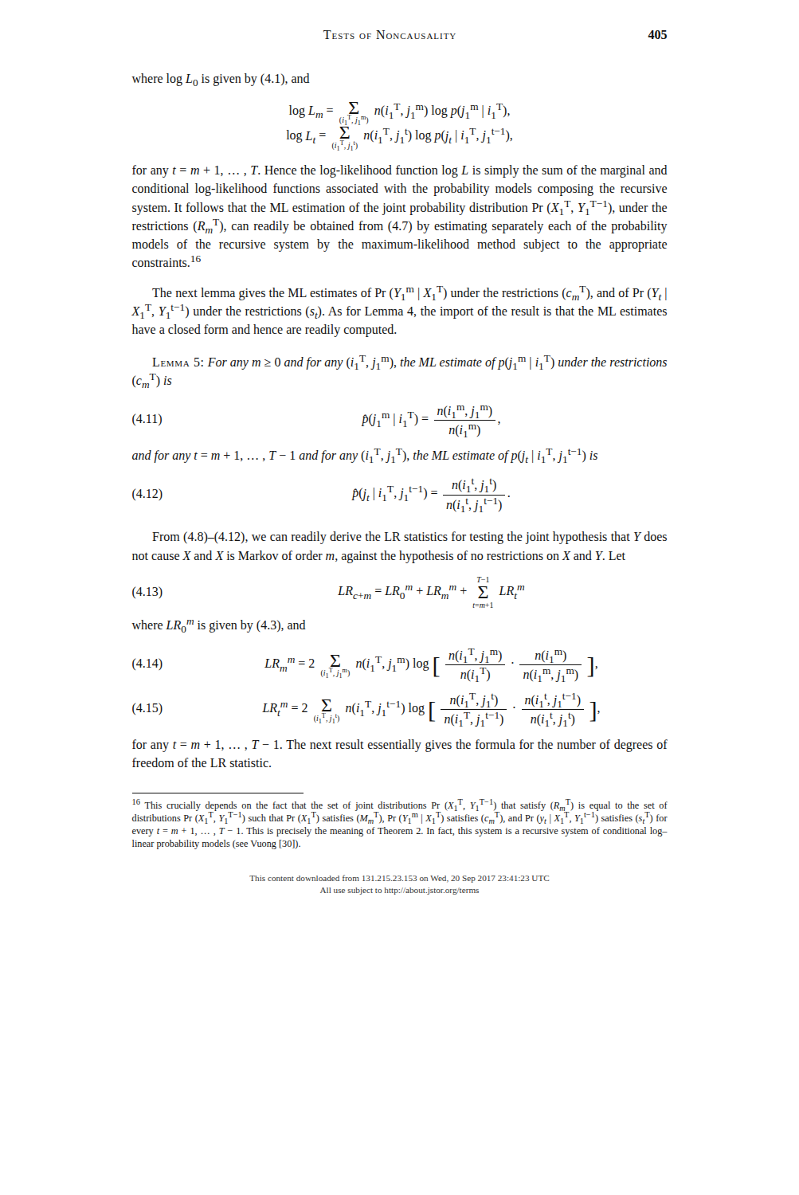Tests of Noncausality 405
where log L0 is given by (4.1), and
log Lm = Σ(i1T, j1m) n(i1T, j1m) log p(j1m | i1T),
log Lt = Σ(i1T, j1t) n(i1T, j1t) log p(jt | i1T, j1t−1),
for any t = m + 1, … , T. Hence the log-likelihood function log L is simply the sum of the marginal and conditional log-likelihood functions associated with the probability models composing the recursive system. It follows that the ML estimation of the joint probability distribution Pr (X1T, Y1T−1), under the restrictions (RmT), can readily be obtained from (4.7) by estimating separately each of the probability models of the recursive system by the maximum-likelihood method subject to the appropriate constraints.16
The next lemma gives the ML estimates of Pr (Y1m | X1T) under the restrictions (cmT), and of Pr (Yt | X1T, Y1t−1) under the restrictions (st). As for Lemma 4, the import of the result is that the ML estimates have a closed form and hence are readily computed.
Lemma 5: For any m ≥ 0 and for any (i1T, j1m), the ML estimate of p(j1m | i1T) under the restrictions (cmT) is
(4.11) p̂(j1m | i1T) = n(i1m, j1m) n(i1m),
and for any t = m + 1, … , T − 1 and for any (i1T, j1T), the ML estimate of p(jt | i1T, j1t−1) is
(4.12) p̂(jt | i1T, j1t−1) = n(i1t, j1t) n(i1t, j1t−1).
From (4.8)–(4.12), we can readily derive the LR statistics for testing the joint hypothesis that Y does not cause X and X is Markov of order m, against the hypothesis of no restrictions on X and Y. Let
(4.13) LRc+m = LR0m + LRmm + T−1 Σt=m+1 LRtm
where LR0m is given by (4.3), and
(4.14) LRmm = 2 Σ(i1T, j1m) n(i1T, j1m) log [ n(i1T, j1m) n(i1T) · n(i1m) n(i1m, j1m) ],
(4.15) LRtm = 2 Σ(i1T, j1t) n(i1T, j1t−1) log [ n(i1T, j1t) n(i1T, j1t−1) · n(i1t, j1t−1) n(i1t, j1t) ],
for any t = m + 1, … , T − 1. The next result essentially gives the formula for the number of degrees of freedom of the LR statistic.
16 This crucially depends on the fact that the set of joint distributions Pr (X1T, Y1T−1) that satisfy (RmT) is equal to the set of distributions Pr (X1T, Y1T−1) such that Pr (X1T) satisfies (MmT), Pr (Y1m | X1T) satisfies (cmT), and Pr (yt | X1T, Y1t−1) satisfies (stT) for every t = m + 1, … , T − 1. This is precisely the meaning of Theorem 2. In fact, this system is a recursive system of conditional log–linear probability models (see Vuong [30]).
This content downloaded from 131.215.23.153 on Wed, 20 Sep 2017 23:41:23 UTC
All use subject to http://about.jstor.org/terms